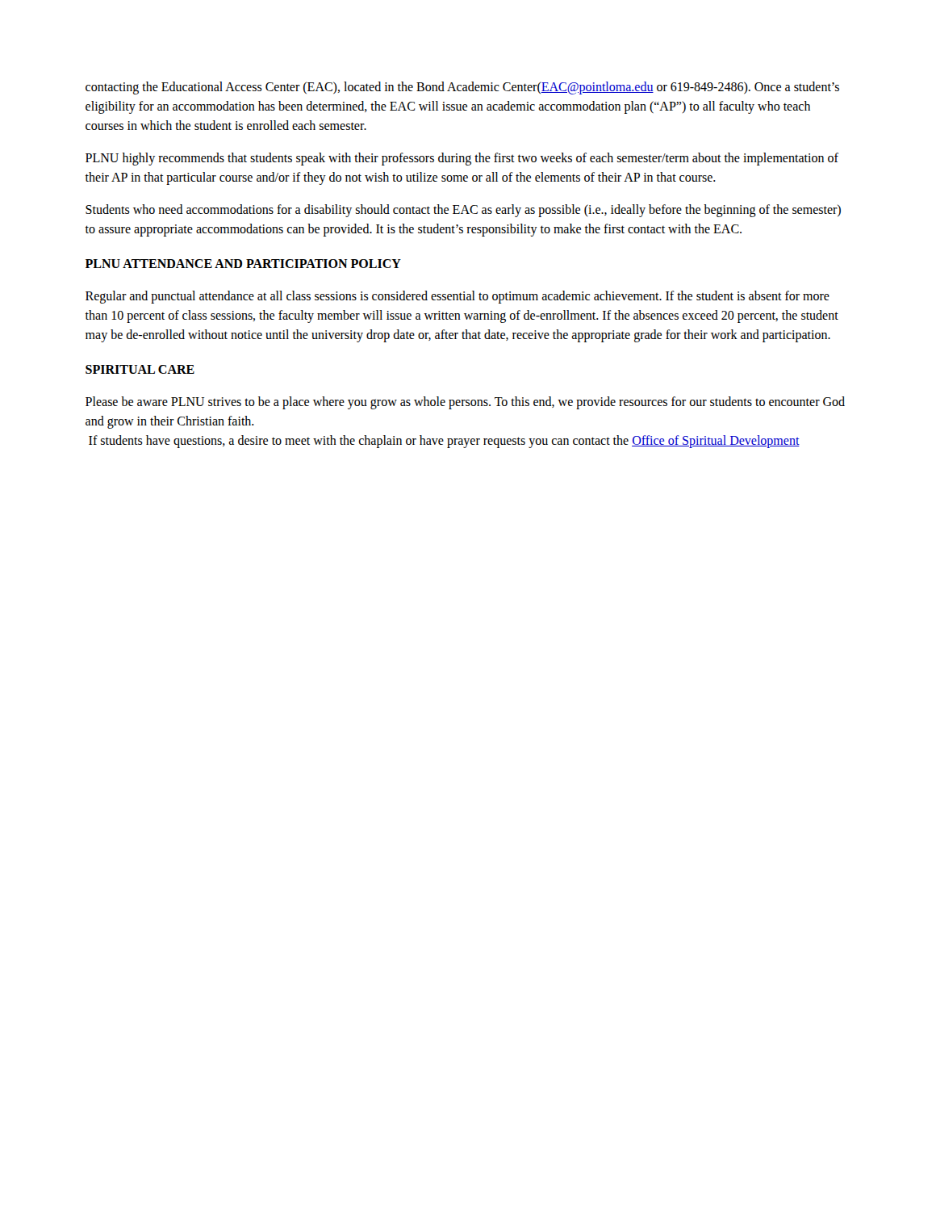contacting the Educational Access Center (EAC), located in the Bond Academic Center(EAC@pointloma.edu or 619-849-2486). Once a student’s eligibility for an accommodation has been determined, the EAC will issue an academic accommodation plan (“AP”) to all faculty who teach courses in which the student is enrolled each semester.
PLNU highly recommends that students speak with their professors during the first two weeks of each semester/term about the implementation of their AP in that particular course and/or if they do not wish to utilize some or all of the elements of their AP in that course.
Students who need accommodations for a disability should contact the EAC as early as possible (i.e., ideally before the beginning of the semester) to assure appropriate accommodations can be provided. It is the student’s responsibility to make the first contact with the EAC.
PLNU Attendance and Participation Policy
Regular and punctual attendance at all class sessions is considered essential to optimum academic achievement. If the student is absent for more than 10 percent of class sessions, the faculty member will issue a written warning of de-enrollment. If the absences exceed 20 percent, the student may be de-enrolled without notice until the university drop date or, after that date, receive the appropriate grade for their work and participation.
Spiritual Care
Please be aware PLNU strives to be a place where you grow as whole persons. To this end, we provide resources for our students to encounter God and grow in their Christian faith.
If students have questions, a desire to meet with the chaplain or have prayer requests you can contact the Office of Spiritual Development